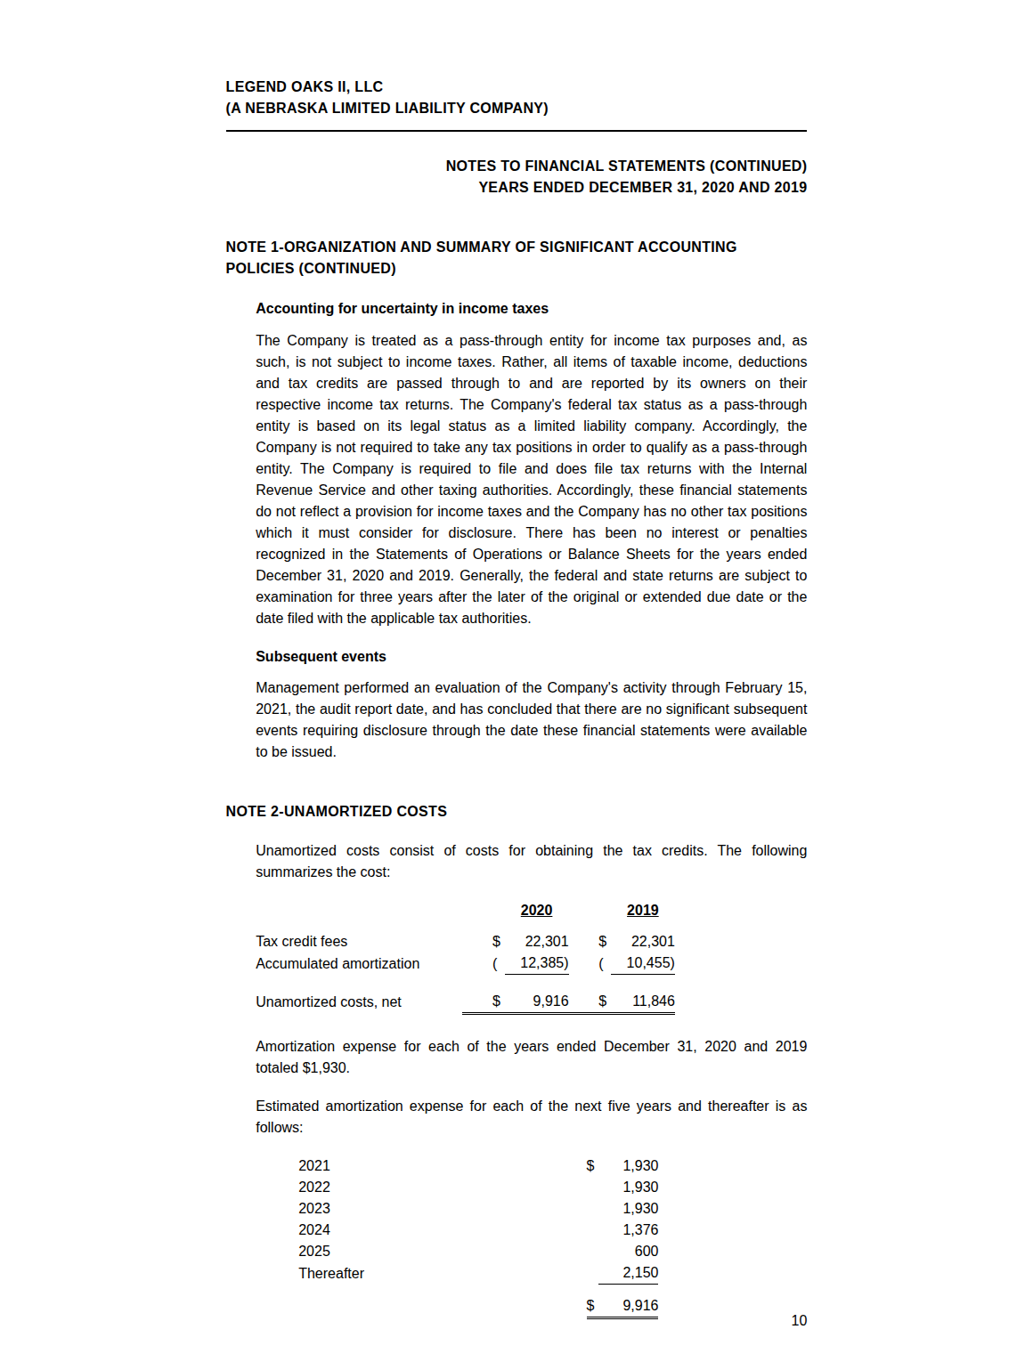LEGEND OAKS II, LLC
(A NEBRASKA LIMITED LIABILITY COMPANY)
NOTES TO FINANCIAL STATEMENTS (CONTINUED)
YEARS ENDED DECEMBER 31, 2020 AND 2019
NOTE 1-ORGANIZATION AND SUMMARY OF SIGNIFICANT ACCOUNTING POLICIES (CONTINUED)
Accounting for uncertainty in income taxes
The Company is treated as a pass-through entity for income tax purposes and, as such, is not subject to income taxes. Rather, all items of taxable income, deductions and tax credits are passed through to and are reported by its owners on their respective income tax returns. The Company's federal tax status as a pass-through entity is based on its legal status as a limited liability company. Accordingly, the Company is not required to take any tax positions in order to qualify as a pass-through entity. The Company is required to file and does file tax returns with the Internal Revenue Service and other taxing authorities. Accordingly, these financial statements do not reflect a provision for income taxes and the Company has no other tax positions which it must consider for disclosure. There has been no interest or penalties recognized in the Statements of Operations or Balance Sheets for the years ended December 31, 2020 and 2019. Generally, the federal and state returns are subject to examination for three years after the later of the original or extended due date or the date filed with the applicable tax authorities.
Subsequent events
Management performed an evaluation of the Company's activity through February 15, 2021, the audit report date, and has concluded that there are no significant subsequent events requiring disclosure through the date these financial statements were available to be issued.
NOTE 2-UNAMORTIZED COSTS
Unamortized costs consist of costs for obtaining the tax credits. The following summarizes the cost:
| | | 2020 | | 2019 |
| Tax credit fees | $ | 22,301 | $ | 22,301 |
| Accumulated amortization | ( | 12,385) | ( | 10,455) |
| Unamortized costs, net | $ | 9,916 | $ | 11,846 |
Amortization expense for each of the years ended December 31, 2020 and 2019 totaled $1,930.
Estimated amortization expense for each of the next five years and thereafter is as follows:
| 2021 | $ | 1,930 |
| 2022 | | 1,930 |
| 2023 | | 1,930 |
| 2024 | | 1,376 |
| 2025 | | 600 |
| Thereafter | | 2,150 |
| | $ | 9,916 |
10